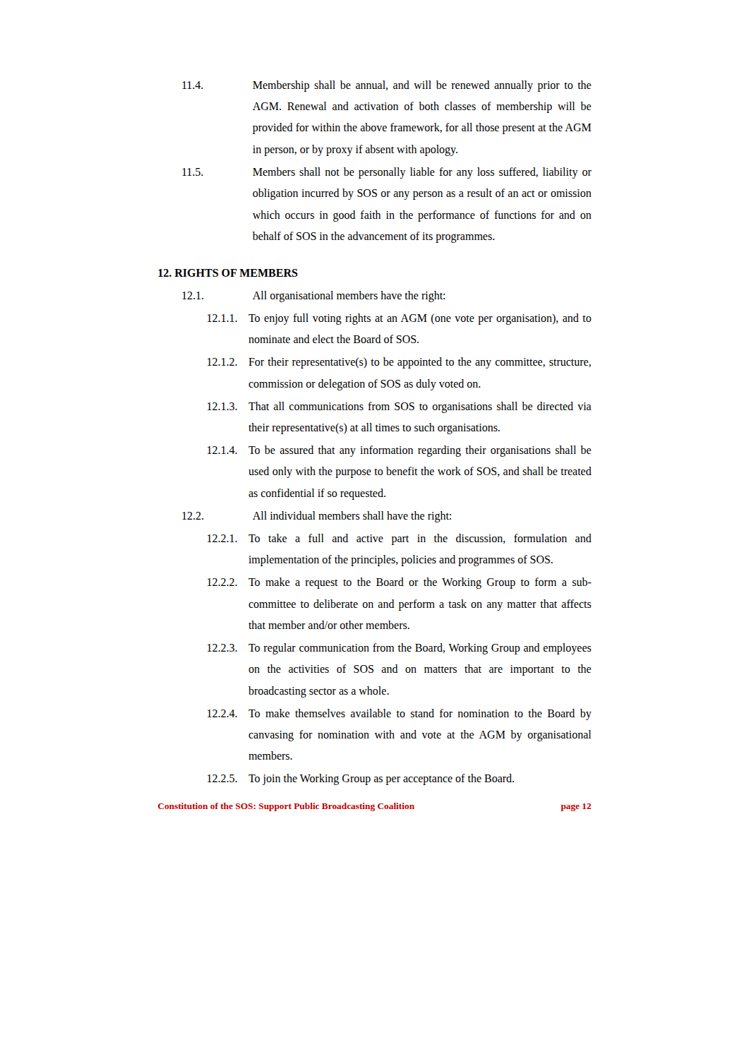11.4. Membership shall be annual, and will be renewed annually prior to the AGM. Renewal and activation of both classes of membership will be provided for within the above framework, for all those present at the AGM in person, or by proxy if absent with apology.
11.5. Members shall not be personally liable for any loss suffered, liability or obligation incurred by SOS or any person as a result of an act or omission which occurs in good faith in the performance of functions for and on behalf of SOS in the advancement of its programmes.
12. RIGHTS OF MEMBERS
12.1. All organisational members have the right:
12.1.1. To enjoy full voting rights at an AGM (one vote per organisation), and to nominate and elect the Board of SOS.
12.1.2. For their representative(s) to be appointed to the any committee, structure, commission or delegation of SOS as duly voted on.
12.1.3. That all communications from SOS to organisations shall be directed via their representative(s) at all times to such organisations.
12.1.4. To be assured that any information regarding their organisations shall be used only with the purpose to benefit the work of SOS, and shall be treated as confidential if so requested.
12.2. All individual members shall have the right:
12.2.1. To take a full and active part in the discussion, formulation and implementation of the principles, policies and programmes of SOS.
12.2.2. To make a request to the Board or the Working Group to form a sub-committee to deliberate on and perform a task on any matter that affects that member and/or other members.
12.2.3. To regular communication from the Board, Working Group and employees on the activities of SOS and on matters that are important to the broadcasting sector as a whole.
12.2.4. To make themselves available to stand for nomination to the Board by canvasing for nomination with and vote at the AGM by organisational members.
12.2.5. To join the Working Group as per acceptance of the Board.
Constitution of the SOS: Support Public Broadcasting Coalition page 12